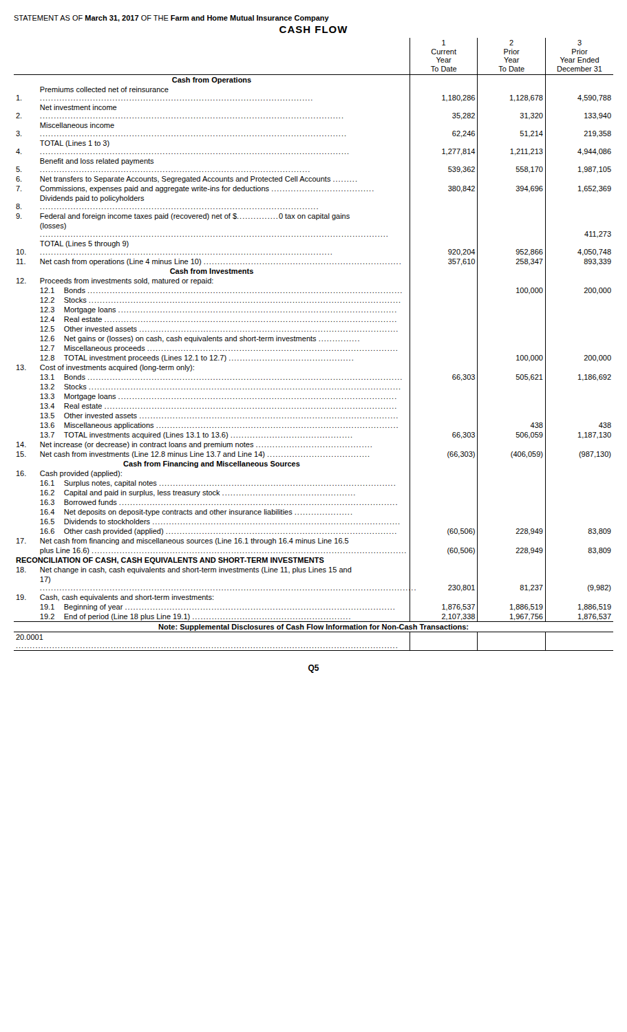STATEMENT AS OF March 31, 2017 OF THE Farm and Home Mutual Insurance Company
CASH FLOW
| | 1 Current Year To Date | 2 Prior Year To Date | 3 Prior Year Ended December 31 |
| --- | --- | --- | --- |
| Cash from Operations | | | |
| 1. | Premiums collected net of reinsurance .................................................................................................. | 1,180,286 | 1,128,678 | 4,590,788 |
| 2. | Net investment income ............................................................................................................. | 35,282 | 31,320 | 133,940 |
| 3. | Miscellaneous income .............................................................................................................. | 62,246 | 51,214 | 219,358 |
| 4. | TOTAL (Lines 1 to 3) ............................................................................................................... | 1,277,814 | 1,211,213 | 4,944,086 |
| 5. | Benefit and loss related payments ................................................................................................. | 539,362 | 558,170 | 1,987,105 |
| 6. | Net transfers to Separate Accounts, Segregated Accounts and Protected Cell Accounts ......... | | | |
| 7. | Commissions, expenses paid and aggregate write-ins for deductions ..................................... | 380,842 | 394,696 | 1,652,369 |
| 8. | Dividends paid to policyholders .................................................................................................... | | | |
| 9. | Federal and foreign income taxes paid (recovered) net of $ ............... 0 tax on capital gains | | | |
| | (losses) ............................................................................................................................. | | | 411,273 |
| 10. | TOTAL (Lines 5 through 9) ......................................................................................................... | 920,204 | 952,866 | 4,050,748 |
| 11. | Net cash from operations (Line 4 minus Line 10) ....................................................................... | 357,610 | 258,347 | 893,339 |
| Cash from Investments | | | |
| 12. | Proceeds from investments sold, matured or repaid: | | | |
| | 12.1 | Bonds ................................................................................................................. | | 100,000 | 200,000 |
| | 12.2 | Stocks ................................................................................................................ | | | |
| | 12.3 | Mortgage loans .................................................................................................... | | | |
| | 12.4 | Real estate ......................................................................................................... | | | |
| | 12.5 | Other invested assets ............................................................................................. | | | |
| | 12.6 | Net gains or (losses) on cash, cash equivalents and short-term investments ............... | | | |
| | 12.7 | Miscellaneous proceeds .......................................................................................... | | | |
| | 12.8 | TOTAL investment proceeds (Lines 12.1 to 12.7) ............................................. | | 100,000 | 200,000 |
| 13. | Cost of investments acquired (long-term only): | | | |
| | 13.1 | Bonds ................................................................................................................. | 66,303 | 505,621 | 1,186,692 |
| | 13.2 | Stocks ................................................................................................................ | | | |
| | 13.3 | Mortgage loans .................................................................................................... | | | |
| | 13.4 | Real estate ......................................................................................................... | | | |
| | 13.5 | Other invested assets ............................................................................................. | | | |
| | 13.6 | Miscellaneous applications ....................................................................................... | | 438 | 438 |
| | 13.7 | TOTAL investments acquired (Lines 13.1 to 13.6) ............................................ | 66,303 | 506,059 | 1,187,130 |
| 14. | Net increase (or decrease) in contract loans and premium notes .......................................... | | | |
| 15. | Net cash from investments (Line 12.8 minus Line 13.7 and Line 14) ..................................... | (66,303) | (406,059) | (987,130) |
| Cash from Financing and Miscellaneous Sources | | | |
| 16. | Cash provided (applied): | | | |
| | 16.1 | Surplus notes, capital notes ..................................................................................... | | | |
| | 16.2 | Capital and paid in surplus, less treasury stock ................................................ | | | |
| | 16.3 | Borrowed funds .................................................................................................... | | | |
| | 16.4 | Net deposits on deposit-type contracts and other insurance liabilities ..................... | | | |
| | 16.5 | Dividends to stockholders ......................................................................................... | | | |
| | 16.6 | Other cash provided (applied) ................................................................................... | (60,506) | 228,949 | 83,809 |
| 17. | Net cash from financing and miscellaneous sources (Line 16.1 through 16.4 minus Line 16.5 | | | |
| | plus Line 16.6) ................................................................................................................. | (60,506) | 228,949 | 83,809 |
| RECONCILIATION OF CASH, CASH EQUIVALENTS AND SHORT-TERM INVESTMENTS | | | |
| 18. | Net change in cash, cash equivalents and short-term investments (Line 11, plus Lines 15 and | | | |
| | 17) ....................................................................................................................................... | 230,801 | 81,237 | (9,982) |
| 19. | Cash, cash equivalents and short-term investments: | | | |
| | 19.1 | Beginning of year ................................................................................................. | 1,876,537 | 1,886,519 | 1,886,519 |
| | 19.2 | End of period (Line 18 plus Line 19.1) ......................................................... | 2,107,338 | 1,967,756 | 1,876,537 |
| Note: Supplemental Disclosures of Cash Flow Information for Non-Cash Transactions: |
| 20.0001 ......................................................................................................................................... | | | |
Q5